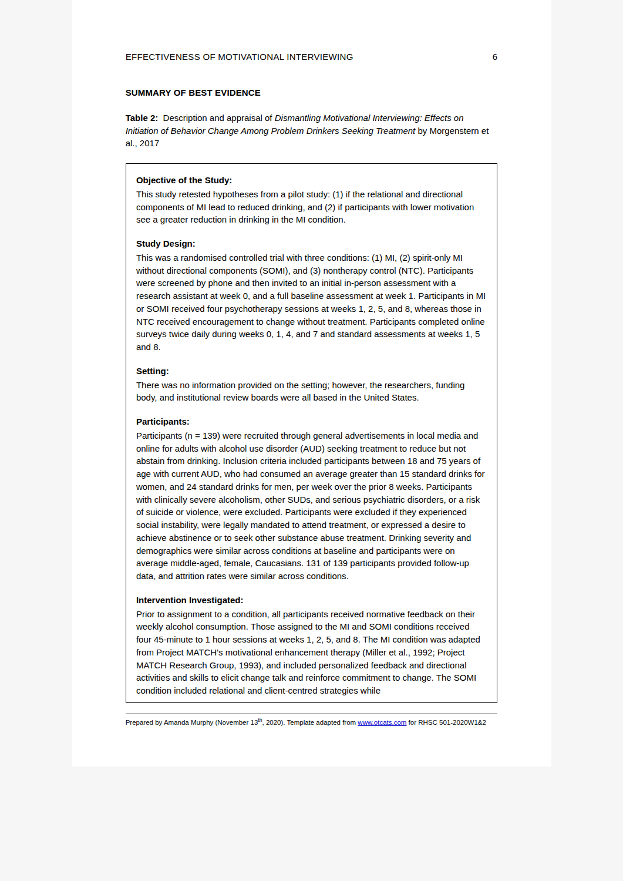Effectiveness of Motivational Interviewing 6
Summary of Best Evidence
Table 2: Description and appraisal of Dismantling Motivational Interviewing: Effects on Initiation of Behavior Change Among Problem Drinkers Seeking Treatment by Morgenstern et al., 2017
Objective of the Study:
This study retested hypotheses from a pilot study: (1) if the relational and directional components of MI lead to reduced drinking, and (2) if participants with lower motivation see a greater reduction in drinking in the MI condition.
Study Design:
This was a randomised controlled trial with three conditions: (1) MI, (2) spirit-only MI without directional components (SOMI), and (3) nontherapy control (NTC). Participants were screened by phone and then invited to an initial in-person assessment with a research assistant at week 0, and a full baseline assessment at week 1. Participants in MI or SOMI received four psychotherapy sessions at weeks 1, 2, 5, and 8, whereas those in NTC received encouragement to change without treatment. Participants completed online surveys twice daily during weeks 0, 1, 4, and 7 and standard assessments at weeks 1, 5 and 8.
Setting:
There was no information provided on the setting; however, the researchers, funding body, and institutional review boards were all based in the United States.
Participants:
Participants (n = 139) were recruited through general advertisements in local media and online for adults with alcohol use disorder (AUD) seeking treatment to reduce but not abstain from drinking. Inclusion criteria included participants between 18 and 75 years of age with current AUD, who had consumed an average greater than 15 standard drinks for women, and 24 standard drinks for men, per week over the prior 8 weeks. Participants with clinically severe alcoholism, other SUDs, and serious psychiatric disorders, or a risk of suicide or violence, were excluded. Participants were excluded if they experienced social instability, were legally mandated to attend treatment, or expressed a desire to achieve abstinence or to seek other substance abuse treatment. Drinking severity and demographics were similar across conditions at baseline and participants were on average middle-aged, female, Caucasians. 131 of 139 participants provided follow-up data, and attrition rates were similar across conditions.
Intervention Investigated:
Prior to assignment to a condition, all participants received normative feedback on their weekly alcohol consumption. Those assigned to the MI and SOMI conditions received four 45-minute to 1 hour sessions at weeks 1, 2, 5, and 8. The MI condition was adapted from Project MATCH's motivational enhancement therapy (Miller et al., 1992; Project MATCH Research Group, 1993), and included personalized feedback and directional activities and skills to elicit change talk and reinforce commitment to change. The SOMI condition included relational and client-centred strategies while
Prepared by Amanda Murphy (November 13th, 2020). Template adapted from www.otcats.com for RHSC 501-2020W1&2